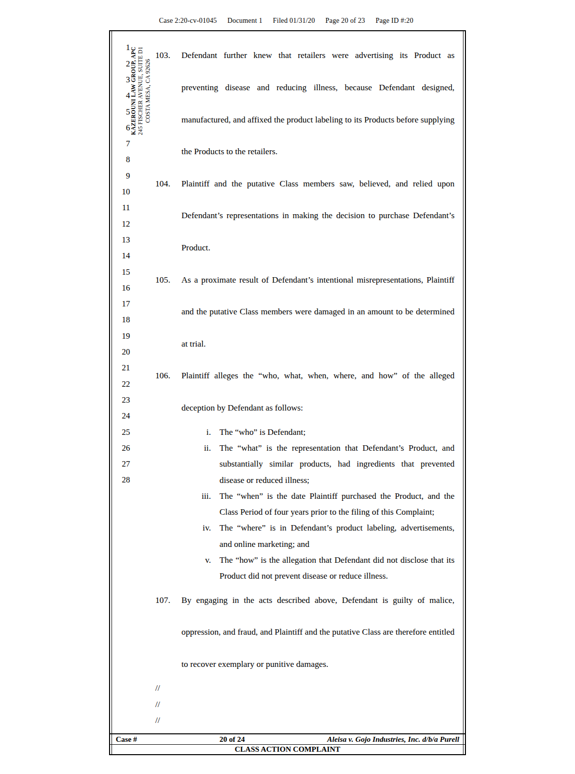Case 2:20-cv-01045 Document 1 Filed 01/31/20 Page 20 of 23 Page ID #:20
1
2
3
4
5
6
7
8
9
10
11
12
13
14
15
16
17
18
19
20
21
22
23
24
25
26
27
28
KAZEROUNI LAW GROUP, APC
245 FISCHER AVENUE, SUITE D1
COSTA MESA, CA 92626
103. Defendant further knew that retailers were advertising its Product as preventing disease and reducing illness, because Defendant designed, manufactured, and affixed the product labeling to its Products before supplying the Products to the retailers.
104. Plaintiff and the putative Class members saw, believed, and relied upon Defendant’s representations in making the decision to purchase Defendant’s Product.
105. As a proximate result of Defendant’s intentional misrepresentations, Plaintiff and the putative Class members were damaged in an amount to be determined at trial.
106. Plaintiff alleges the “who, what, when, where, and how” of the alleged deception by Defendant as follows:
i. The “who” is Defendant;
ii. The “what” is the representation that Defendant’s Product, and substantially similar products, had ingredients that prevented disease or reduced illness;
iii. The “when” is the date Plaintiff purchased the Product, and the Class Period of four years prior to the filing of this Complaint;
iv. The “where” is in Defendant’s product labeling, advertisements, and online marketing; and
v. The “how” is the allegation that Defendant did not disclose that its Product did not prevent disease or reduce illness.
107. By engaging in the acts described above, Defendant is guilty of malice, oppression, and fraud, and Plaintiff and the putative Class are therefore entitled to recover exemplary or punitive damages.
//
//
//
Case #
20 of 24
Aleisa v. Gojo Industries, Inc. d/b/a Purell
CLASS ACTION COMPLAINT